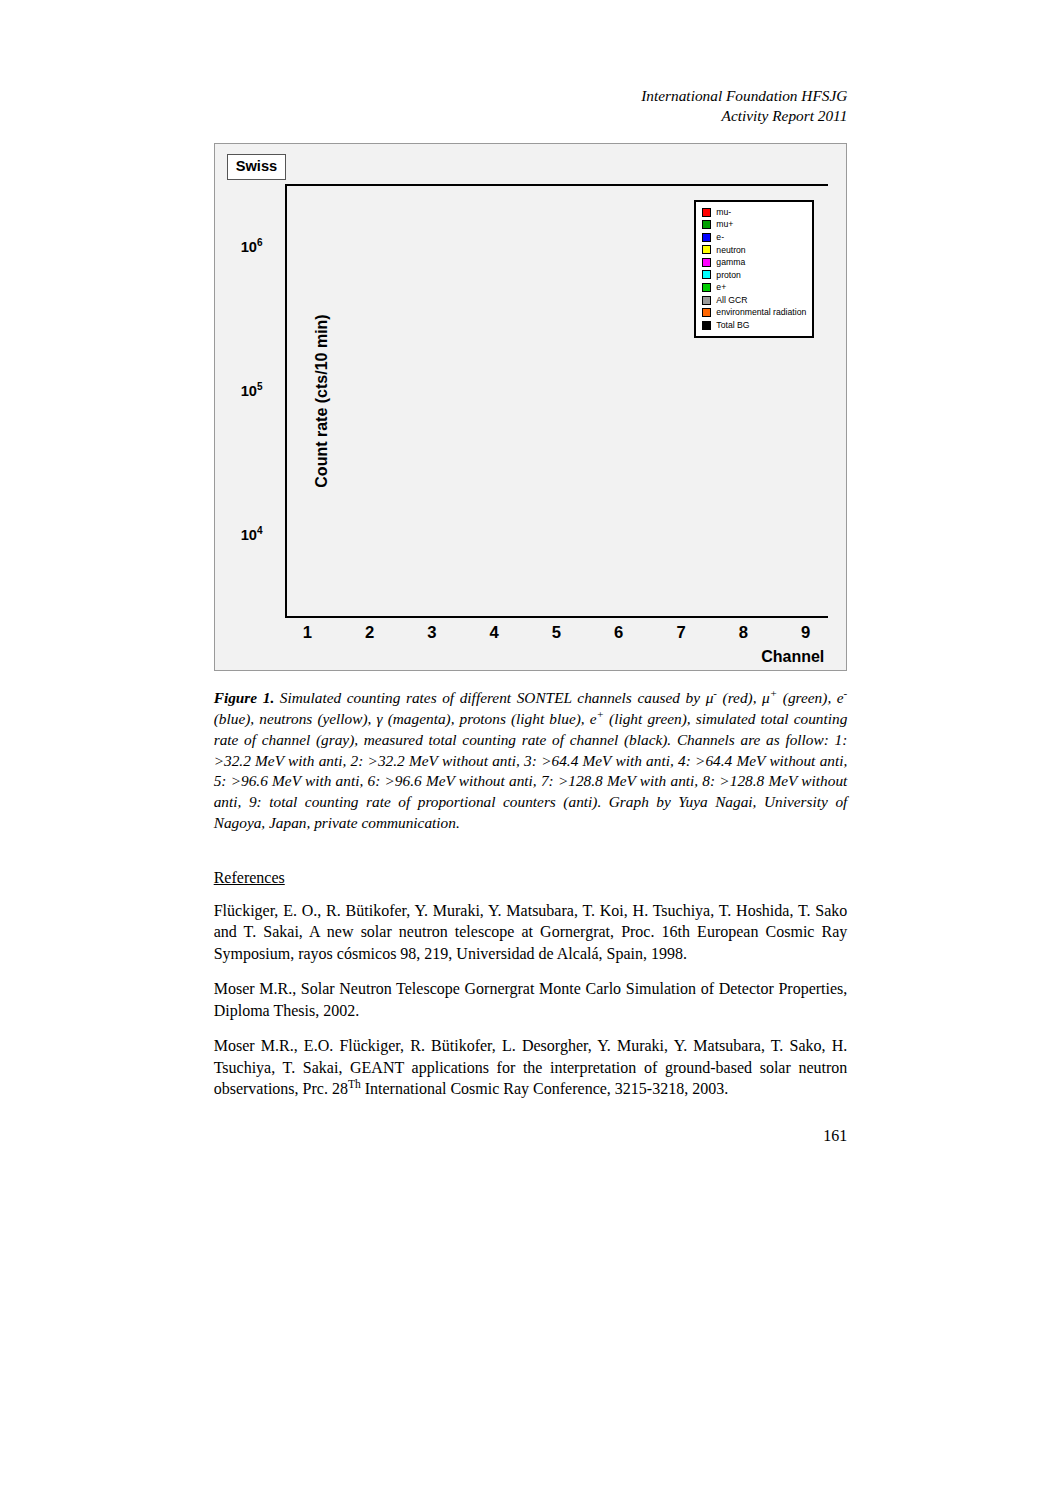International Foundation HFSJG
Activity Report 2011
Swiss
Count rate (cts/10 min) 106 105 104
mu-
mu+
e-
neutron
gamma
proton
e+
All GCR
environmental radiation
Total BG
123456789
Channel
Figure 1. Simulated counting rates of different SONTEL channels caused by μ- (red), μ+ (green), e- (blue), neutrons (yellow), γ (magenta), protons (light blue), e+ (light green), simulated total counting rate of channel (gray), measured total counting rate of channel (black). Channels are as follow: 1: >32.2 MeV with anti, 2: >32.2 MeV without anti, 3: >64.4 MeV with anti, 4: >64.4 MeV without anti, 5: >96.6 MeV with anti, 6: >96.6 MeV without anti, 7: >128.8 MeV with anti, 8: >128.8 MeV without anti, 9: total counting rate of proportional counters (anti). Graph by Yuya Nagai, University of Nagoya, Japan, private communication.
References
Flückiger, E. O., R. Bütikofer, Y. Muraki, Y. Matsubara, T. Koi, H. Tsuchiya, T. Hoshida, T. Sako and T. Sakai, A new solar neutron telescope at Gornergrat, Proc. 16th European Cosmic Ray Symposium, rayos cósmicos 98, 219, Universidad de Alcalá, Spain, 1998.
Moser M.R., Solar Neutron Telescope Gornergrat Monte Carlo Simulation of Detector Properties, Diploma Thesis, 2002.
Moser M.R., E.O. Flückiger, R. Bütikofer, L. Desorgher, Y. Muraki, Y. Matsubara, T. Sako, H. Tsuchiya, T. Sakai, GEANT applications for the interpretation of ground-based solar neutron observations, Prc. 28Th International Cosmic Ray Conference, 3215-3218, 2003.
161